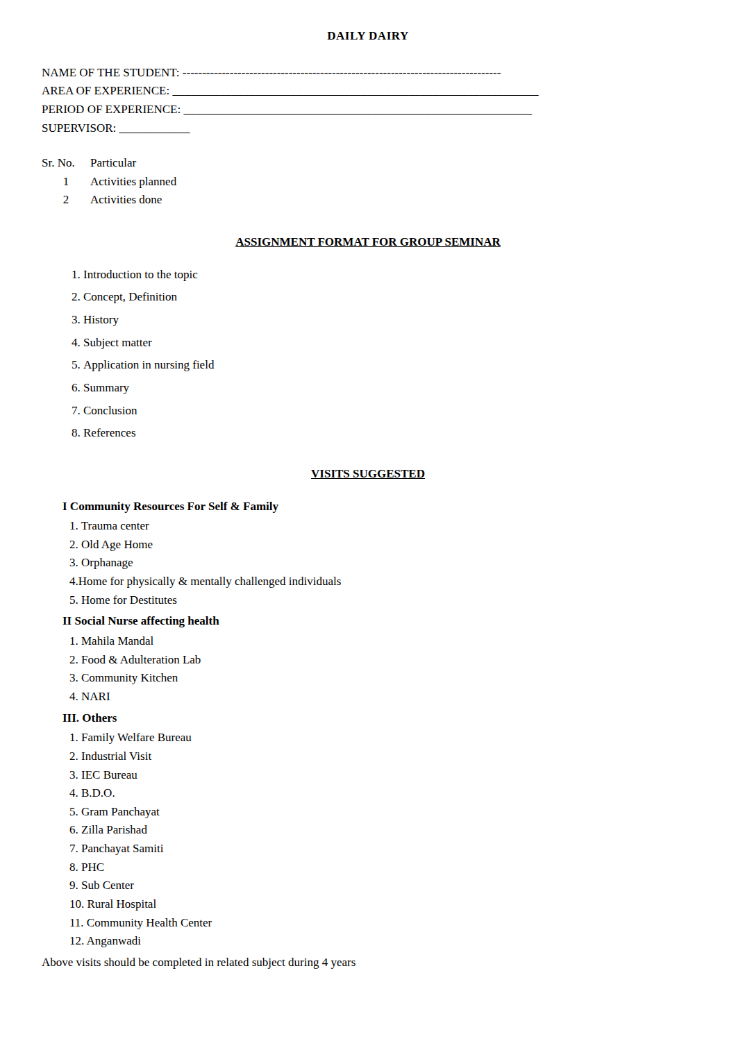DAILY DAIRY
NAME OF THE STUDENT: ---------------------------------------------------------------------------------
AREA OF EXPERIENCE: ______________________________________________________________
PERIOD OF EXPERIENCE: ___________________________________________________________
SUPERVISOR: ____________
| Sr. No. | Particular |
| 1 | Activities planned |
| 2 | Activities done |
ASSIGNMENT FORMAT FOR GROUP SEMINAR
Introduction to the topic
Concept, Definition
History
Subject matter
Application in nursing field
Summary
Conclusion
References
VISITS SUGGESTED
I Community Resources For Self & Family
1. Trauma center
2. Old Age Home
3. Orphanage
4.Home for physically & mentally challenged individuals
5. Home for Destitutes
II Social Nurse affecting health
1. Mahila Mandal
2. Food & Adulteration Lab
3. Community Kitchen
4. NARI
III. Others
1. Family Welfare Bureau
2. Industrial Visit
3. IEC Bureau
4. B.D.O.
5. Gram Panchayat
6. Zilla Parishad
7. Panchayat Samiti
8. PHC
9. Sub Center
10. Rural Hospital
11. Community Health Center
12. Anganwadi
Above visits should be completed in related subject during 4 years